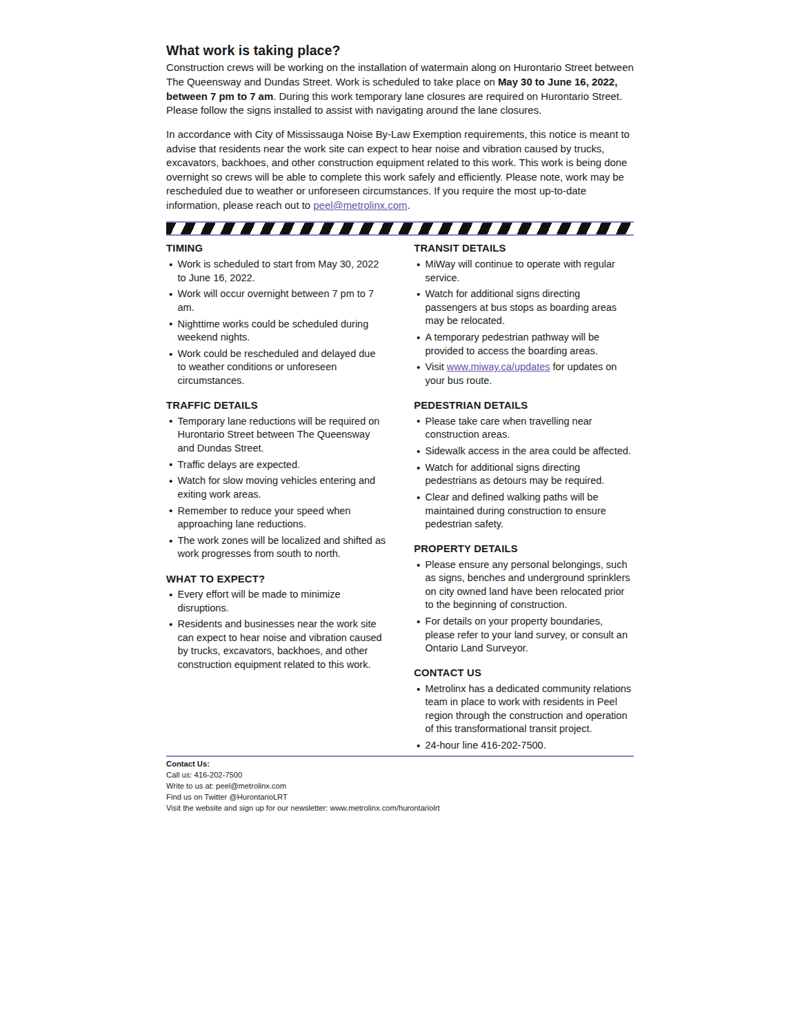What work is taking place?
Construction crews will be working on the installation of watermain along on Hurontario Street between The Queensway and Dundas Street. Work is scheduled to take place on May 30 to June 16, 2022, between 7 pm to 7 am. During this work temporary lane closures are required on Hurontario Street. Please follow the signs installed to assist with navigating around the lane closures.
In accordance with City of Mississauga Noise By-Law Exemption requirements, this notice is meant to advise that residents near the work site can expect to hear noise and vibration caused by trucks, excavators, backhoes, and other construction equipment related to this work. This work is being done overnight so crews will be able to complete this work safely and efficiently. Please note, work may be rescheduled due to weather or unforeseen circumstances. If you require the most up-to-date information, please reach out to peel@metrolinx.com.
Timing
Work is scheduled to start from May 30, 2022 to June 16, 2022.
Work will occur overnight between 7 pm to 7 am.
Nighttime works could be scheduled during weekend nights.
Work could be rescheduled and delayed due to weather conditions or unforeseen circumstances.
Traffic Details
Temporary lane reductions will be required on Hurontario Street between The Queensway and Dundas Street.
Traffic delays are expected.
Watch for slow moving vehicles entering and exiting work areas.
Remember to reduce your speed when approaching lane reductions.
The work zones will be localized and shifted as work progresses from south to north.
What to Expect?
Every effort will be made to minimize disruptions.
Residents and businesses near the work site can expect to hear noise and vibration caused by trucks, excavators, backhoes, and other construction equipment related to this work.
Transit Details
MiWay will continue to operate with regular service.
Watch for additional signs directing passengers at bus stops as boarding areas may be relocated.
A temporary pedestrian pathway will be provided to access the boarding areas.
Visit www.miway.ca/updates for updates on your bus route.
Pedestrian Details
Please take care when travelling near construction areas.
Sidewalk access in the area could be affected.
Watch for additional signs directing pedestrians as detours may be required.
Clear and defined walking paths will be maintained during construction to ensure pedestrian safety.
Property Details
Please ensure any personal belongings, such as signs, benches and underground sprinklers on city owned land have been relocated prior to the beginning of construction.
For details on your property boundaries, please refer to your land survey, or consult an Ontario Land Surveyor.
Contact Us
Metrolinx has a dedicated community relations team in place to work with residents in Peel region through the construction and operation of this transformational transit project.
24-hour line 416-202-7500.
Contact Us:
Call us: 416-202-7500
Write to us at: peel@metrolinx.com
Find us on Twitter @HurontarioLRT
Visit the website and sign up for our newsletter: www.metrolinx.com/hurontariolrt